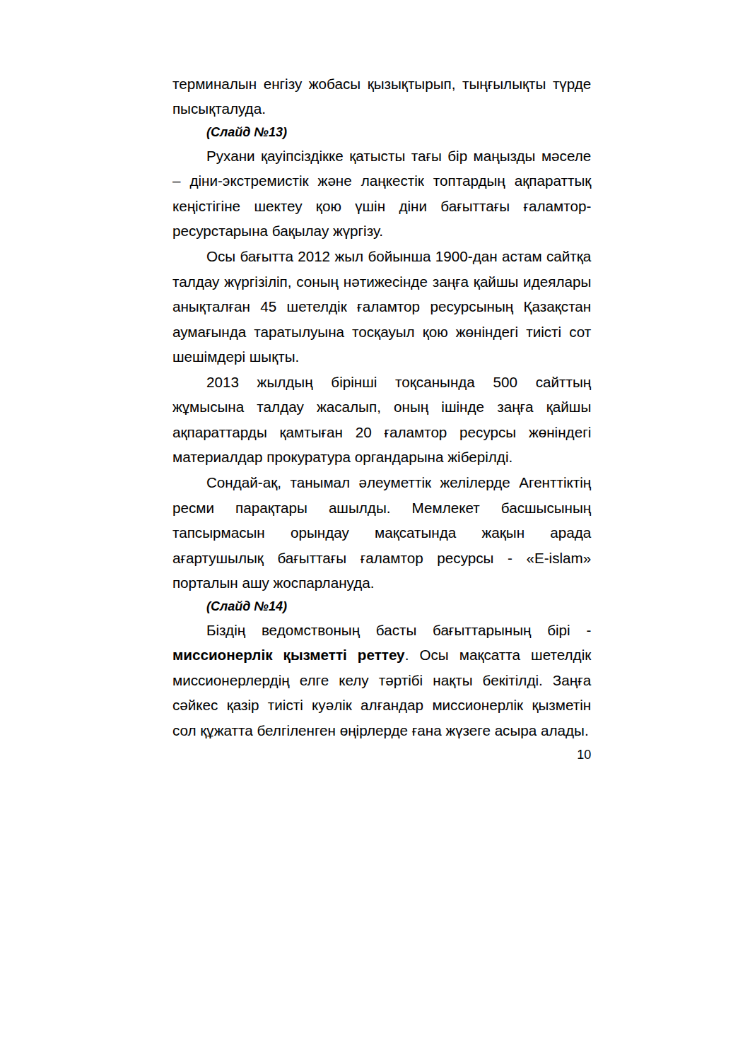терминалын енгізу жобасы қызықтырып, тыңғылықты түрде пысықталуда.
(Слайд №13)
Рухани қауіпсіздікке қатысты тағы бір маңызды мәселе – діни-экстремистік және лаңкестік топтардың ақпараттық кеңістігіне шектеу қою үшін діни бағыттағы ғаламтор-ресурстарына бақылау жүргізу.
Осы бағытта 2012 жыл бойынша 1900-дан астам сайтқа талдау жүргізіліп, соның нәтижесінде заңға қайшы идеялары анықталған 45 шетелдік ғаламтор ресурсының Қазақстан аумағында таратылуына тосқауыл қою жөніндегі тиісті сот шешімдері шықты.
2013 жылдың бірінші тоқсанында 500 сайттың жұмысына талдау жасалып, оның ішінде заңға қайшы ақпараттарды қамтыған 20 ғаламтор ресурсы жөніндегі материалдар прокуратура органдарына жіберілді.
Сондай-ақ, танымал әлеуметтік желілерде Агенттіктің ресми парақтары ашылды. Мемлекет басшысының тапсырмасын орындау мақсатында жақын арада ағартушылық бағыттағы ғаламтор ресурсы - «E-islam» порталын ашу жоспарлануда.
(Слайд №14)
Біздің ведомствоның басты бағыттарының бірі - миссионерлік қызметті реттеу. Осы мақсатта шетелдік миссионерлердің елге келу тәртібі нақты бекітілді. Заңға сәйкес қазір тиісті куәлік алғандар миссионерлік қызметін сол құжатта белгіленген өңірлерде ғана жүзеге асыра алады.
10